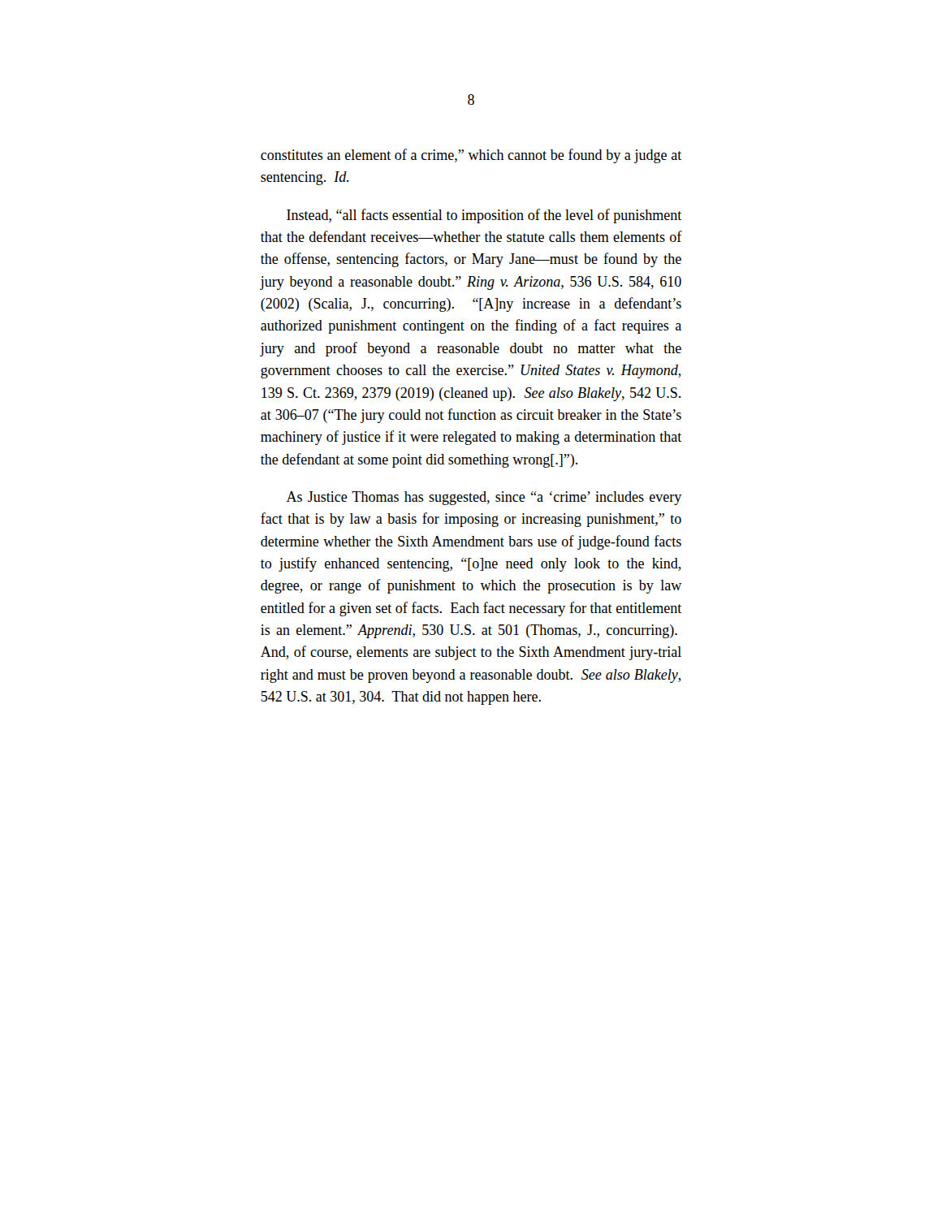8
constitutes an element of a crime,” which cannot be found by a judge at sentencing. Id.
Instead, “all facts essential to imposition of the level of punishment that the defendant receives—whether the statute calls them elements of the offense, sentencing factors, or Mary Jane—must be found by the jury beyond a reasonable doubt.” Ring v. Arizona, 536 U.S. 584, 610 (2002) (Scalia, J., concurring). “[A]ny increase in a defendant’s authorized punishment contingent on the finding of a fact requires a jury and proof beyond a reasonable doubt no matter what the government chooses to call the exercise.” United States v. Haymond, 139 S. Ct. 2369, 2379 (2019) (cleaned up). See also Blakely, 542 U.S. at 306–07 (“The jury could not function as circuit breaker in the State’s machinery of justice if it were relegated to making a determination that the defendant at some point did something wrong[.]”).
As Justice Thomas has suggested, since “a ‘crime’ includes every fact that is by law a basis for imposing or increasing punishment,” to determine whether the Sixth Amendment bars use of judge-found facts to justify enhanced sentencing, “[o]ne need only look to the kind, degree, or range of punishment to which the prosecution is by law entitled for a given set of facts. Each fact necessary for that entitlement is an element.” Apprendi, 530 U.S. at 501 (Thomas, J., concurring). And, of course, elements are subject to the Sixth Amendment jury-trial right and must be proven beyond a reasonable doubt. See also Blakely, 542 U.S. at 301, 304. That did not happen here.